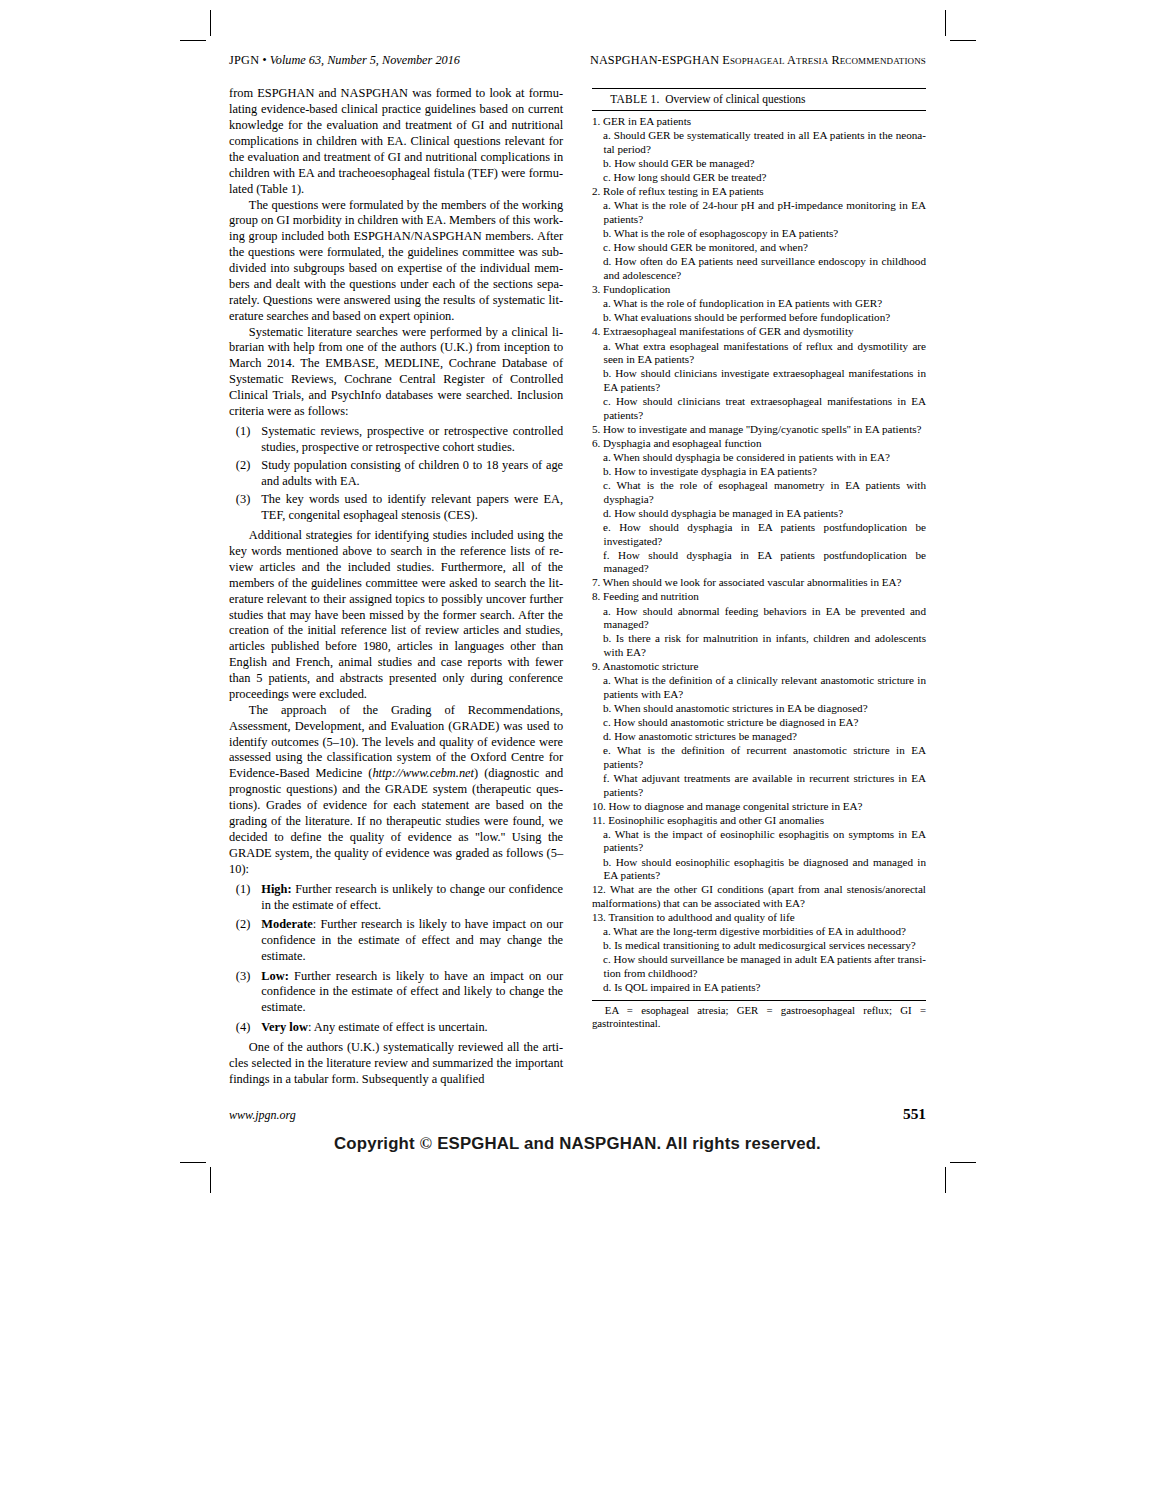JPGN • Volume 63, Number 5, November 2016
NASPGHAN-ESPGHAN Esophageal Atresia Recommendations
from ESPGHAN and NASPGHAN was formed to look at formulating evidence-based clinical practice guidelines based on current knowledge for the evaluation and treatment of GI and nutritional complications in children with EA. Clinical questions relevant for the evaluation and treatment of GI and nutritional complications in children with EA and tracheoesophageal fistula (TEF) were formulated (Table 1).
The questions were formulated by the members of the working group on GI morbidity in children with EA. Members of this working group included both ESPGHAN/NASPGHAN members. After the questions were formulated, the guidelines committee was subdivided into subgroups based on expertise of the individual members and dealt with the questions under each of the sections separately. Questions were answered using the results of systematic literature searches and based on expert opinion.
Systematic literature searches were performed by a clinical librarian with help from one of the authors (U.K.) from inception to March 2014. The EMBASE, MEDLINE, Cochrane Database of Systematic Reviews, Cochrane Central Register of Controlled Clinical Trials, and PsychInfo databases were searched. Inclusion criteria were as follows:
(1) Systematic reviews, prospective or retrospective controlled studies, prospective or retrospective cohort studies.
(2) Study population consisting of children 0 to 18 years of age and adults with EA.
(3) The key words used to identify relevant papers were EA, TEF, congenital esophageal stenosis (CES).
Additional strategies for identifying studies included using the key words mentioned above to search in the reference lists of review articles and the included studies. Furthermore, all of the members of the guidelines committee were asked to search the literature relevant to their assigned topics to possibly uncover further studies that may have been missed by the former search. After the creation of the initial reference list of review articles and studies, articles published before 1980, articles in languages other than English and French, animal studies and case reports with fewer than 5 patients, and abstracts presented only during conference proceedings were excluded.
The approach of the Grading of Recommendations, Assessment, Development, and Evaluation (GRADE) was used to identify outcomes (5–10). The levels and quality of evidence were assessed using the classification system of the Oxford Centre for Evidence-Based Medicine (http://www.cebm.net) (diagnostic and prognostic questions) and the GRADE system (therapeutic questions). Grades of evidence for each statement are based on the grading of the literature. If no therapeutic studies were found, we decided to define the quality of evidence as ''low.'' Using the GRADE system, the quality of evidence was graded as follows (5–10):
(1) High: Further research is unlikely to change our confidence in the estimate of effect.
(2) Moderate: Further research is likely to have impact on our confidence in the estimate of effect and may change the estimate.
(3) Low: Further research is likely to have an impact on our confidence in the estimate of effect and likely to change the estimate.
(4) Very low: Any estimate of effect is uncertain.
One of the authors (U.K.) systematically reviewed all the articles selected in the literature review and summarized the important findings in a tabular form. Subsequently a qualified
TABLE 1. Overview of clinical questions
1. GER in EA patients
a. Should GER be systematically treated in all EA patients in the neonatal period?
b. How should GER be managed?
c. How long should GER be treated?
2. Role of reflux testing in EA patients
a. What is the role of 24-hour pH and pH-impedance monitoring in EA patients?
b. What is the role of esophagoscopy in EA patients?
c. How should GER be monitored, and when?
d. How often do EA patients need surveillance endoscopy in childhood and adolescence?
3. Fundoplication
a. What is the role of fundoplication in EA patients with GER?
b. What evaluations should be performed before fundoplication?
4. Extraesophageal manifestations of GER and dysmotility
a. What extra esophageal manifestations of reflux and dysmotility are seen in EA patients?
b. How should clinicians investigate extraesophageal manifestations in EA patients?
c. How should clinicians treat extraesophageal manifestations in EA patients?
5. How to investigate and manage ''Dying/cyanotic spells'' in EA patients?
6. Dysphagia and esophageal function
a. When should dysphagia be considered in patients with in EA?
b. How to investigate dysphagia in EA patients?
c. What is the role of esophageal manometry in EA patients with dysphagia?
d. How should dysphagia be managed in EA patients?
e. How should dysphagia in EA patients postfundoplication be investigated?
f. How should dysphagia in EA patients postfundoplication be managed?
7. When should we look for associated vascular abnormalities in EA?
8. Feeding and nutrition
a. How should abnormal feeding behaviors in EA be prevented and managed?
b. Is there a risk for malnutrition in infants, children and adolescents with EA?
9. Anastomotic stricture
a. What is the definition of a clinically relevant anastomotic stricture in patients with EA?
b. When should anastomotic strictures in EA be diagnosed?
c. How should anastomotic stricture be diagnosed in EA?
d. How anastomotic strictures be managed?
e. What is the definition of recurrent anastomotic stricture in EA patients?
f. What adjuvant treatments are available in recurrent strictures in EA patients?
10. How to diagnose and manage congenital stricture in EA?
11. Eosinophilic esophagitis and other GI anomalies
a. What is the impact of eosinophilic esophagitis on symptoms in EA patients?
b. How should eosinophilic esophagitis be diagnosed and managed in EA patients?
12. What are the other GI conditions (apart from anal stenosis/anorectal malformations) that can be associated with EA?
13. Transition to adulthood and quality of life
a. What are the long-term digestive morbidities of EA in adulthood?
b. Is medical transitioning to adult medicosurgical services necessary?
c. How should surveillance be managed in adult EA patients after transition from childhood?
d. Is QOL impaired in EA patients?
EA = esophageal atresia; GER = gastroesophageal reflux; GI = gastrointestinal.
www.jpgn.org
551
Copyright © ESPGHAL and NASPGHAN. All rights reserved.